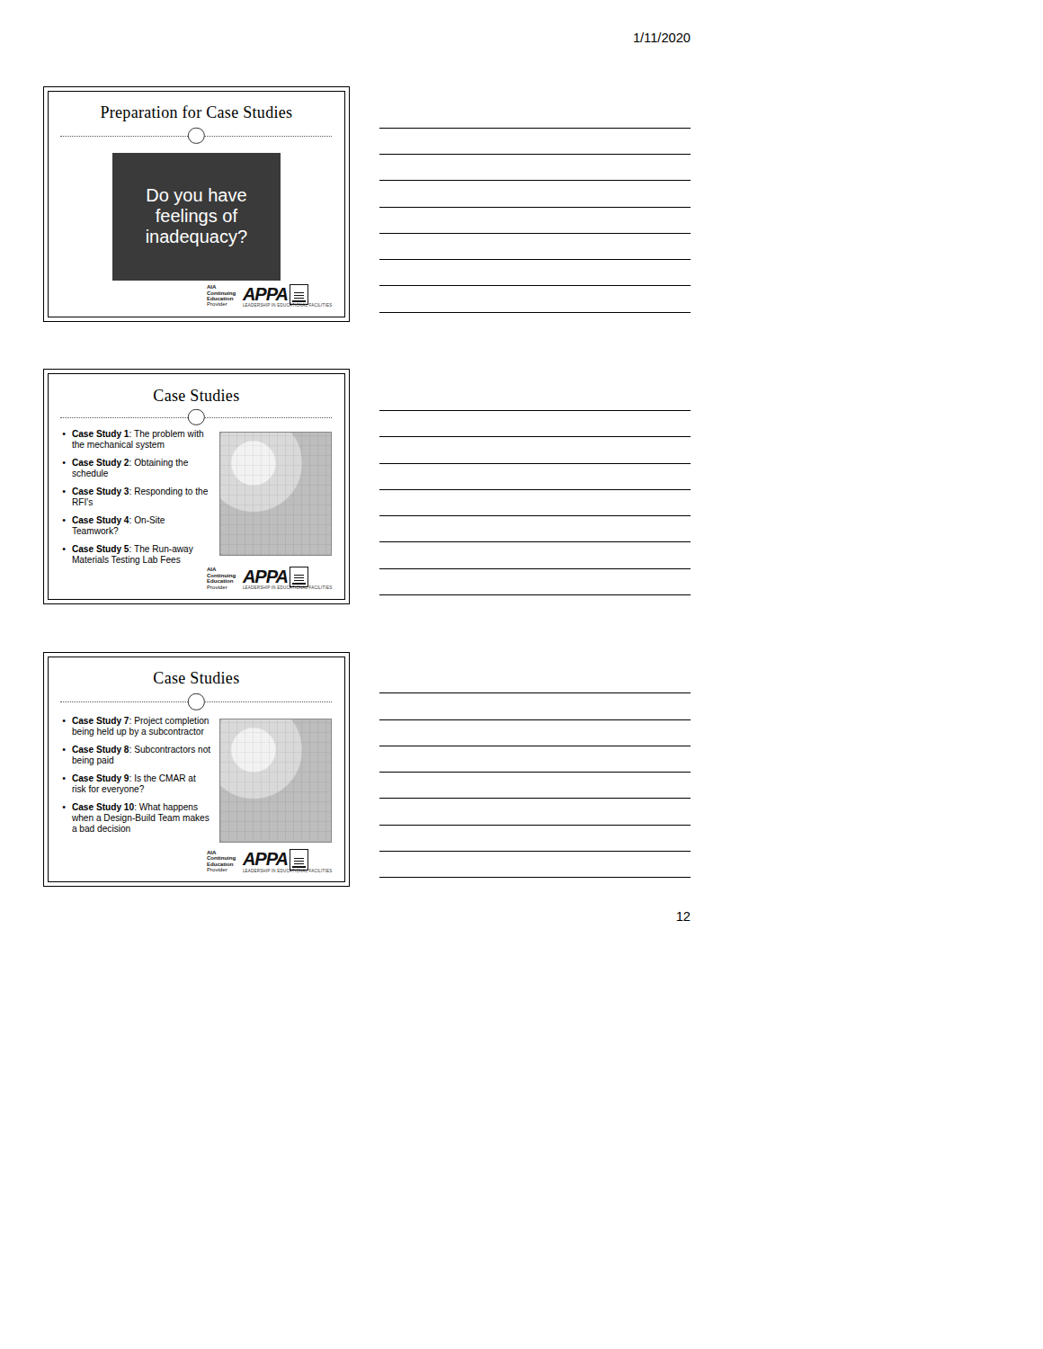1/11/2020
Preparation for Case Studies
Do you have
feelings of
inadequacy?
AIA
Continuing
Education
Provider
APPA
LEADERSHIP IN EDUCATIONAL FACILITIES
Case Studies
Case Study 1: The problem with the mechanical system
Case Study 2: Obtaining the schedule
Case Study 3: Responding to the RFI's
Case Study 4: On-Site Teamwork?
Case Study 5: The Run-away Materials Testing Lab Fees
Case Study 6: The Uncooperative Local Utility Company and the Potential for Delays
AIA
Continuing
Education
Provider
APPA
LEADERSHIP IN EDUCATIONAL FACILITIES
Case Studies
Case Study 7: Project completion being held up by a subcontractor
Case Study 8: Subcontractors not being paid
Case Study 9: Is the CMAR at risk for everyone?
Case Study 10: What happens when a Design-Build Team makes a bad decision
AIA
Continuing
Education
Provider
APPA
LEADERSHIP IN EDUCATIONAL FACILITIES
12